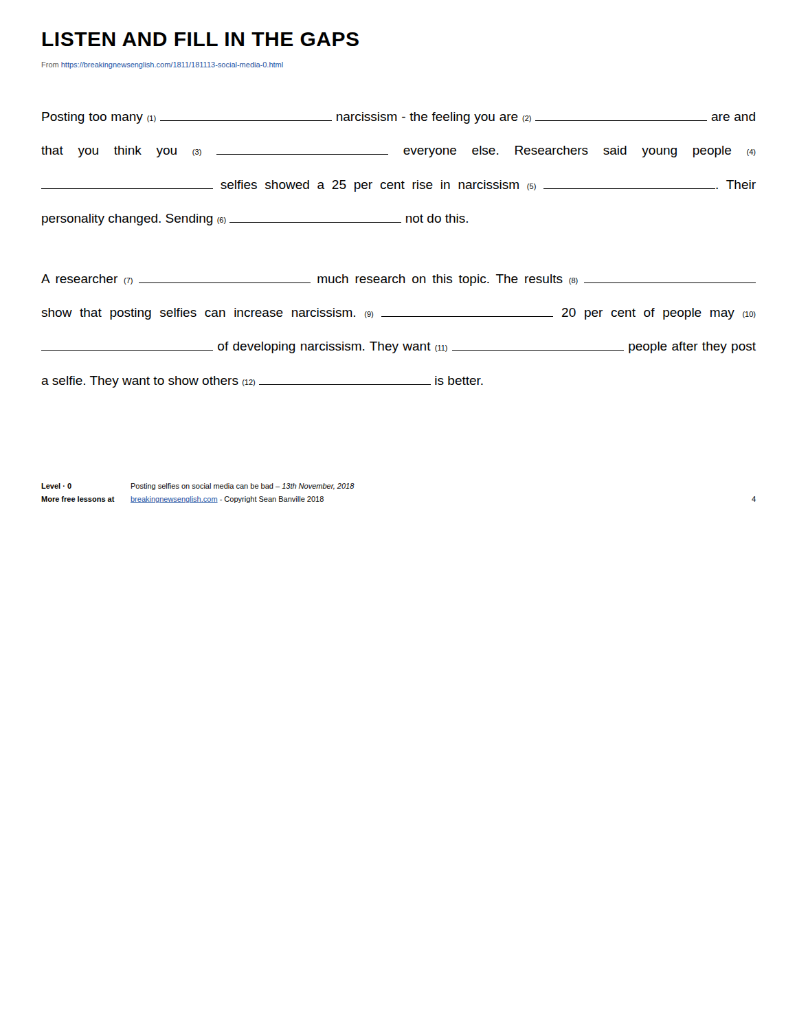LISTEN AND FILL IN THE GAPS
From https://breakingnewsenglish.com/1811/181113-social-media-0.html
Posting too many (1) narcissism - the feeling you are (2) are and that you think you (3) everyone else. Researchers said young people (4) selfies showed a 25 per cent rise in narcissism (5) . Their personality changed. Sending (6) not do this.
A researcher (7) much research on this topic. The results (8) show that posting selfies can increase narcissism. (9) 20 per cent of people may (10) of developing narcissism. They want (11) people after they post a selfie. They want to show others (12) is better.
Level · 0
Posting selfies on social media can be bad – 13th November, 2018
More free lessons at
breakingnewsenglish.com - Copyright Sean Banville 2018
4